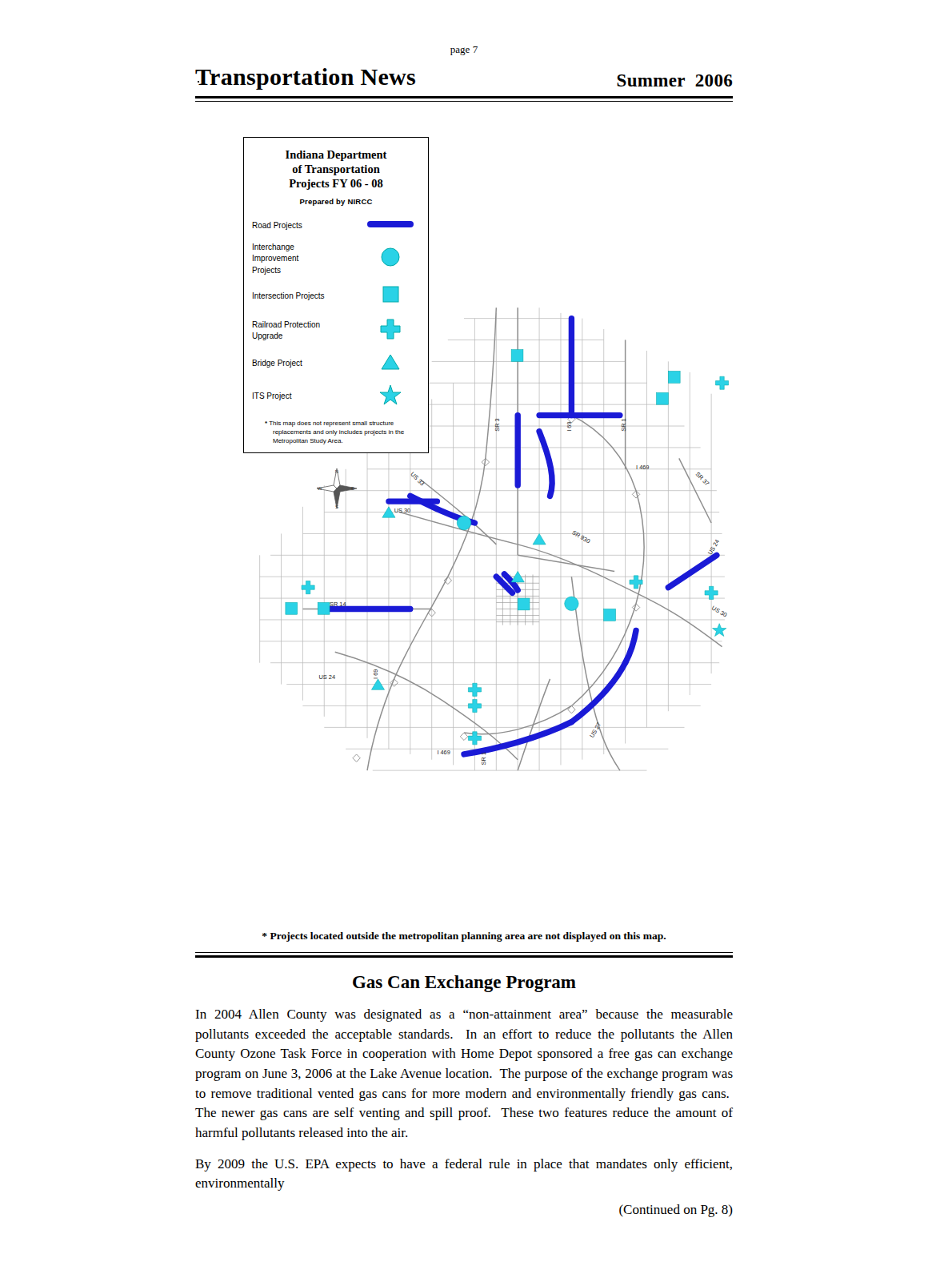page 7
Transportation News
Summer 2006
SR 3 I 69 SR 1 I 469 SR 37 US 33 US 30 SR 930 US 24 US 30 SR 14 US 24 I 69 I 469 SR 1 US 27
Indiana Department
of Transportation
Projects FY 06 - 08
Prepared by NIRCC
| Road Projects | |
| Interchange Improvement Projects | |
| Intersection Projects | |
| Railroad Protection Upgrade | |
| Bridge Project | |
| ITS Project | |
* This map does not represent small structure replacements and only includes projects in the Metropolitan Study Area.
N S W E
* Projects located outside the metropolitan planning area are not displayed on this map.
Gas Can Exchange Program
In 2004 Allen County was designated as a “non-attainment area” because the measurable pollutants exceeded the acceptable standards. In an effort to reduce the pollutants the Allen County Ozone Task Force in cooperation with Home Depot sponsored a free gas can exchange program on June 3, 2006 at the Lake Avenue location. The purpose of the exchange program was to remove traditional vented gas cans for more modern and environmentally friendly gas cans. The newer gas cans are self venting and spill proof. These two features reduce the amount of harmful pollutants released into the air.
By 2009 the U.S. EPA expects to have a federal rule in place that mandates only efficient, environmentally
(Continued on Pg. 8)